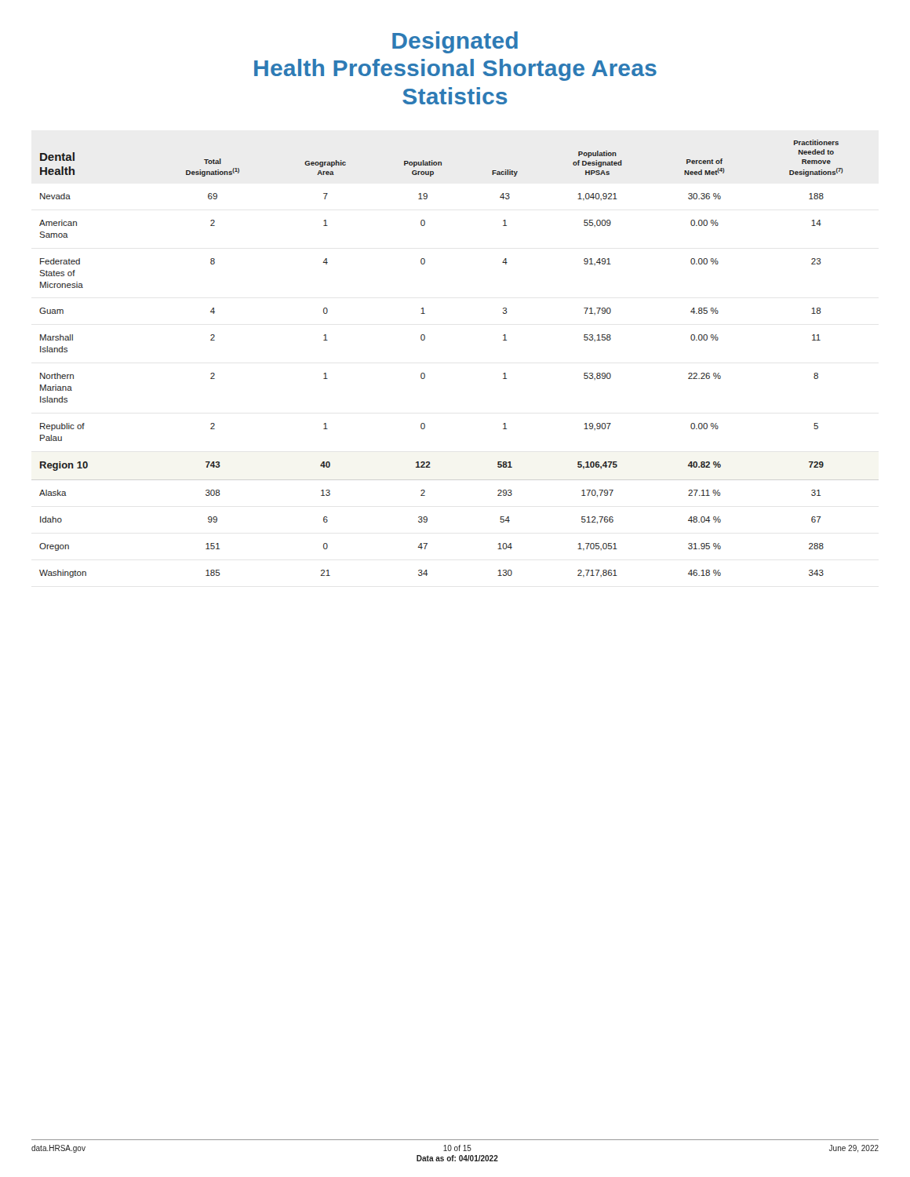Designated
Health Professional Shortage Areas
Statistics
| Dental Health | Total Designations (1) | Geographic Area | Population Group | Facility | Population of Designated HPSAs | Percent of Need Met (4) | Practitioners Needed to Remove Designations (7) |
| --- | --- | --- | --- | --- | --- | --- | --- |
| Nevada | 69 | 7 | 19 | 43 | 1,040,921 | 30.36 % | 188 |
| American Samoa | 2 | 1 | 0 | 1 | 55,009 | 0.00 % | 14 |
| Federated States of Micronesia | 8 | 4 | 0 | 4 | 91,491 | 0.00 % | 23 |
| Guam | 4 | 0 | 1 | 3 | 71,790 | 4.85 % | 18 |
| Marshall Islands | 2 | 1 | 0 | 1 | 53,158 | 0.00 % | 11 |
| Northern Mariana Islands | 2 | 1 | 0 | 1 | 53,890 | 22.26 % | 8 |
| Republic of Palau | 2 | 1 | 0 | 1 | 19,907 | 0.00 % | 5 |
| Region 10 | 743 | 40 | 122 | 581 | 5,106,475 | 40.82 % | 729 |
| Alaska | 308 | 13 | 2 | 293 | 170,797 | 27.11 % | 31 |
| Idaho | 99 | 6 | 39 | 54 | 512,766 | 48.04 % | 67 |
| Oregon | 151 | 0 | 47 | 104 | 1,705,051 | 31.95 % | 288 |
| Washington | 185 | 21 | 34 | 130 | 2,717,861 | 46.18 % | 343 |
data.HRSA.gov
10 of 15 Data as of: 04/01/2022
June 29, 2022